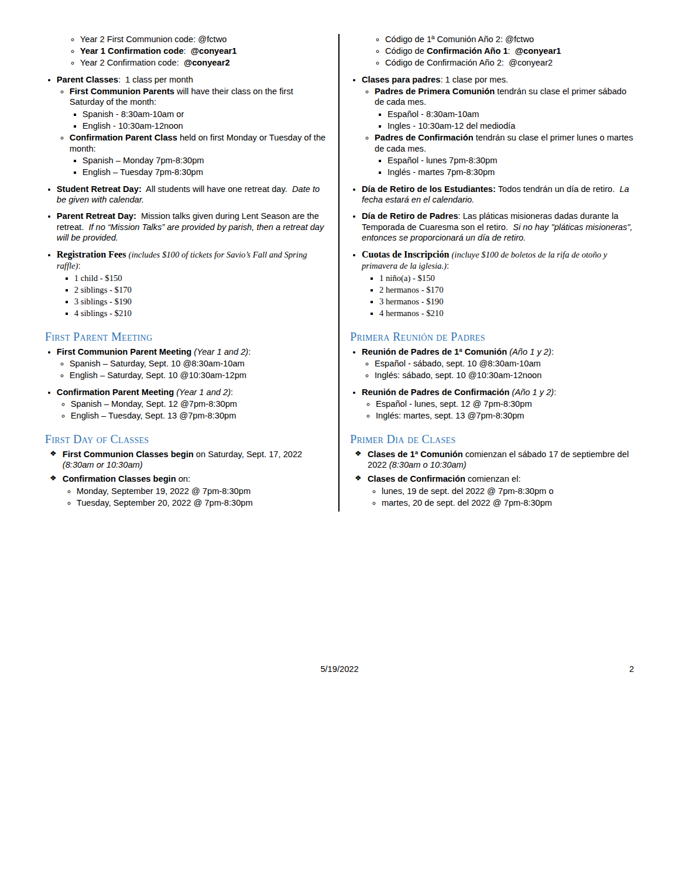Year 2 First Communion code: @fctwo
Year 1 Confirmation code: @conyear1
Year 2 Confirmation code: @conyear2
Parent Classes: 1 class per month
First Communion Parents will have their class on the first Saturday of the month:
Spanish - 8:30am-10am or
English - 10:30am-12noon
Confirmation Parent Class held on first Monday or Tuesday of the month:
Spanish – Monday 7pm-8:30pm
English – Tuesday 7pm-8:30pm
Student Retreat Day: All students will have one retreat day. Date to be given with calendar.
Parent Retreat Day: Mission talks given during Lent Season are the retreat. If no “Mission Talks” are provided by parish, then a retreat day will be provided.
Registration Fees (includes $100 of tickets for Savio’s Fall and Spring raffle):
1 child - $150
2 siblings - $170
3 siblings - $190
4 siblings - $210
First Parent Meeting
First Communion Parent Meeting (Year 1 and 2):
Spanish – Saturday, Sept. 10 @8:30am-10am
English – Saturday, Sept. 10 @10:30am-12pm
Confirmation Parent Meeting (Year 1 and 2):
Spanish – Monday, Sept. 12 @7pm-8:30pm
English – Tuesday, Sept. 13 @7pm-8:30pm
First Day of Classes
First Communion Classes begin on Saturday, Sept. 17, 2022 (8:30am or 10:30am)
Confirmation Classes begin on:
Monday, September 19, 2022 @ 7pm-8:30pm
Tuesday, September 20, 2022 @ 7pm-8:30pm
Código de 1ª Comunión Año 2: @fctwo
Código de Confirmación Año 1: @conyear1
Código de Confirmación Año 2: @conyear2
Clases para padres: 1 clase por mes.
Padres de Primera Comunión tendrán su clase el primer sábado de cada mes.
Español - 8:30am-10am
Ingles - 10:30am-12 del mediodía
Padres de Confirmación tendrán su clase el primer lunes o martes de cada mes.
Español - lunes 7pm-8:30pm
Inglés - martes 7pm-8:30pm
Día de Retiro de los Estudiantes: Todos tendrán un día de retiro. La fecha estará en el calendario.
Día de Retiro de Padres: Las pláticas misioneras dadas durante la Temporada de Cuaresma son el retiro. Si no hay "pláticas misioneras", entonces se proporcionará un día de retiro.
Cuotas de Inscripción (incluye $100 de boletos de la rifa de otoño y primavera de la iglesia.):
1 niño(a) - $150
2 hermanos - $170
3 hermanos - $190
4 hermanos - $210
Primera Reunión de Padres
Reunión de Padres de 1ª Comunión (Año 1 y 2):
Español - sábado, sept. 10 @8:30am-10am
Inglés: sábado, sept. 10 @10:30am-12noon
Reunión de Padres de Confirmación (Año 1 y 2):
Español - lunes, sept. 12 @ 7pm-8:30pm
Inglés: martes, sept. 13 @7pm-8:30pm
Primer Dia de Clases
Clases de 1ª Comunión comienzan el sábado 17 de septiembre del 2022 (8:30am o 10:30am)
Clases de Confirmación comienzan el:
lunes, 19 de sept. del 2022 @ 7pm-8:30pm o
martes, 20 de sept. del 2022 @ 7pm-8:30pm
5/19/2022 2